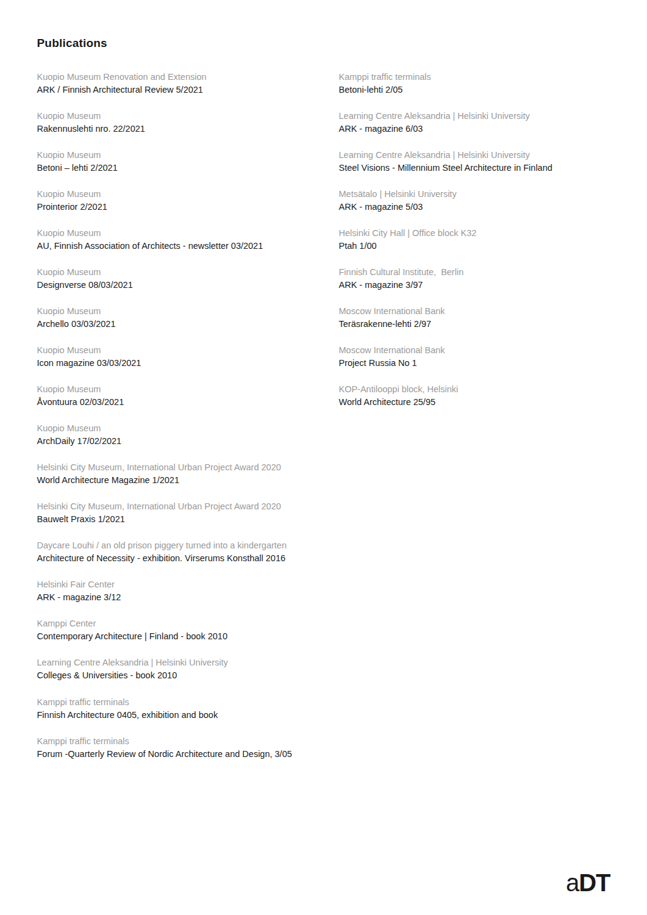Publications
Kuopio Museum Renovation and Extension
ARK / Finnish Architectural Review 5/2021
Kuopio Museum
Rakennuslehti nro. 22/2021
Kuopio Museum
Betoni – lehti 2/2021
Kuopio Museum
Prointerior 2/2021
Kuopio Museum
AU, Finnish Association of Architects - newsletter 03/2021
Kuopio Museum
Designverse 08/03/2021
Kuopio Museum
Archello 03/03/2021
Kuopio Museum
Icon magazine 03/03/2021
Kuopio Museum
Åvontuura 02/03/2021
Kuopio Museum
ArchDaily 17/02/2021
Helsinki City Museum, International Urban Project Award 2020
World Architecture Magazine 1/2021
Helsinki City Museum, International Urban Project Award 2020
Bauwelt Praxis 1/2021
Daycare Louhi / an old prison piggery turned into a kindergarten
Architecture of Necessity - exhibition. Virserums Konsthall 2016
Helsinki Fair Center
ARK - magazine 3/12
Kamppi Center
Contemporary Architecture | Finland - book 2010
Learning Centre Aleksandria | Helsinki University
Colleges & Universities - book 2010
Kamppi traffic terminals
Finnish Architecture 0405, exhibition and book
Kamppi traffic terminals
Forum -Quarterly Review of Nordic Architecture and Design, 3/05
Kamppi traffic terminals
Betoni-lehti 2/05
Learning Centre Aleksandria | Helsinki University
ARK - magazine 6/03
Learning Centre Aleksandria | Helsinki University
Steel Visions - Millennium Steel Architecture in Finland
Metsätalo | Helsinki University
ARK - magazine 5/03
Helsinki City Hall | Office block K32
Ptah 1/00
Finnish Cultural Institute, Berlin
ARK - magazine 3/97
Moscow International Bank
Teräsrakenne-lehti 2/97
Moscow International Bank
Project Russia No 1
KOP-Antilooppi block, Helsinki
World Architecture 25/95
a DT